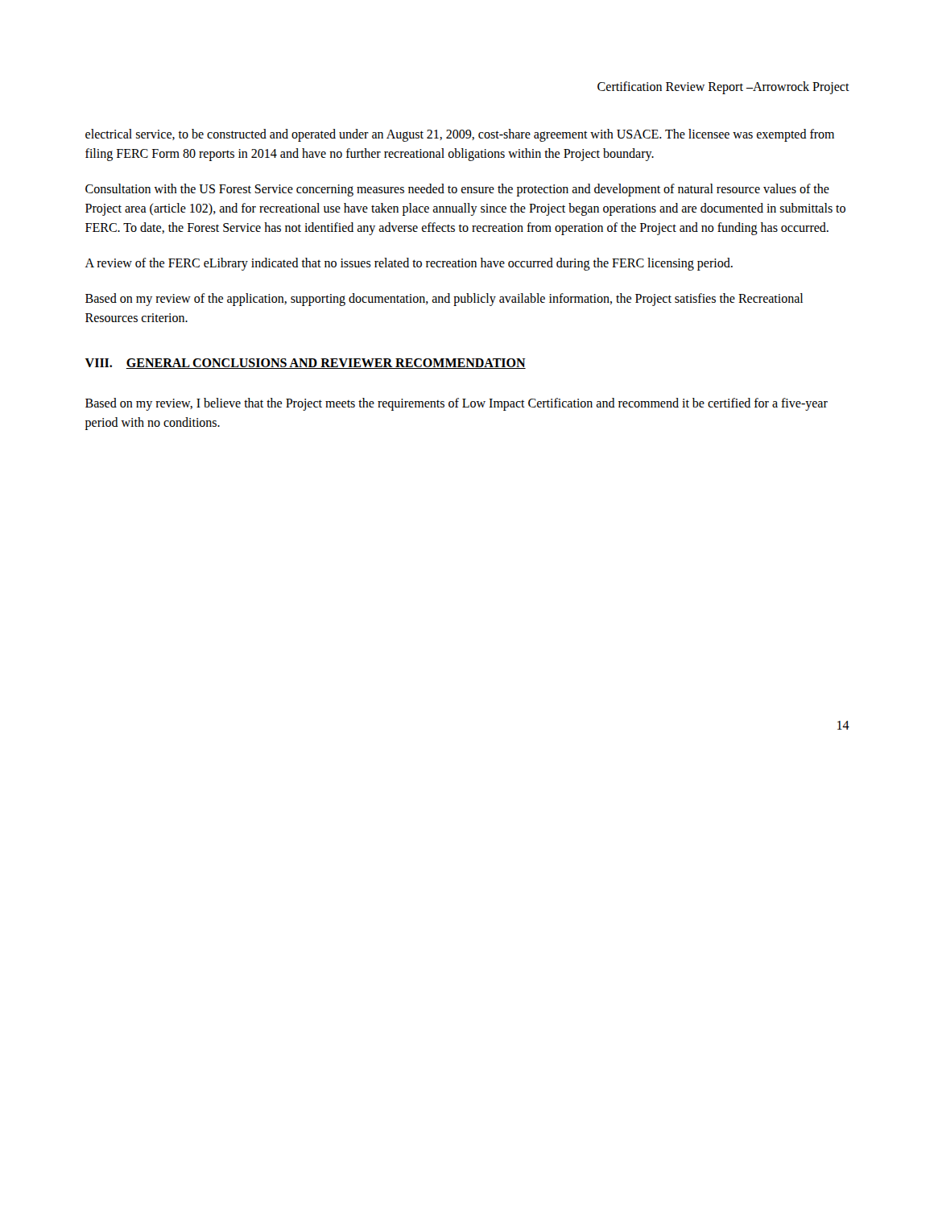Certification Review Report –Arrowrock Project
electrical service, to be constructed and operated under an August 21, 2009, cost-share agreement with USACE. The licensee was exempted from filing FERC Form 80 reports in 2014 and have no further recreational obligations within the Project boundary.
Consultation with the US Forest Service concerning measures needed to ensure the protection and development of natural resource values of the Project area (article 102), and for recreational use have taken place annually since the Project began operations and are documented in submittals to FERC. To date, the Forest Service has not identified any adverse effects to recreation from operation of the Project and no funding has occurred.
A review of the FERC eLibrary indicated that no issues related to recreation have occurred during the FERC licensing period.
Based on my review of the application, supporting documentation, and publicly available information, the Project satisfies the Recreational Resources criterion.
VIII. GENERAL CONCLUSIONS AND REVIEWER RECOMMENDATION
Based on my review, I believe that the Project meets the requirements of Low Impact Certification and recommend it be certified for a five-year period with no conditions.
14